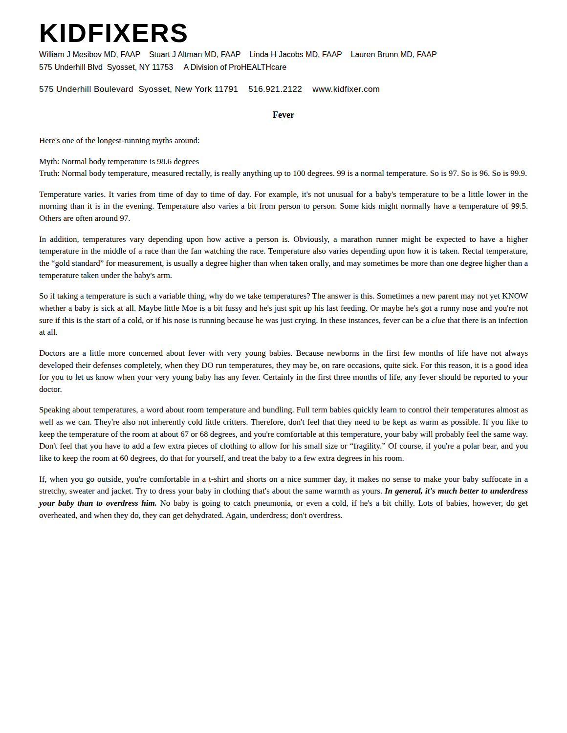KIDFIXERS
William J Mesibov MD, FAAP Stuart J Altman MD, FAAP Linda H Jacobs MD, FAAP Lauren Brunn MD, FAAP
575 Underhill Blvd Syosset, NY 11753 A Division of ProHEALTHcare
575 Underhill Boulevard Syosset, New York 11791 516.921.2122 www.kidfixer.com
Fever
Here's one of the longest-running myths around:
Myth: Normal body temperature is 98.6 degrees
Truth: Normal body temperature, measured rectally, is really anything up to 100 degrees. 99 is a normal temperature. So is 97. So is 96. So is 99.9.
Temperature varies. It varies from time of day to time of day. For example, it's not unusual for a baby's temperature to be a little lower in the morning than it is in the evening. Temperature also varies a bit from person to person. Some kids might normally have a temperature of 99.5. Others are often around 97.
In addition, temperatures vary depending upon how active a person is. Obviously, a marathon runner might be expected to have a higher temperature in the middle of a race than the fan watching the race. Temperature also varies depending upon how it is taken. Rectal temperature, the “gold standard” for measurement, is usually a degree higher than when taken orally, and may sometimes be more than one degree higher than a temperature taken under the baby's arm.
So if taking a temperature is such a variable thing, why do we take temperatures? The answer is this. Sometimes a new parent may not yet KNOW whether a baby is sick at all. Maybe little Moe is a bit fussy and he's just spit up his last feeding. Or maybe he's got a runny nose and you're not sure if this is the start of a cold, or if his nose is running because he was just crying. In these instances, fever can be a clue that there is an infection at all.
Doctors are a little more concerned about fever with very young babies. Because newborns in the first few months of life have not always developed their defenses completely, when they DO run temperatures, they may be, on rare occasions, quite sick. For this reason, it is a good idea for you to let us know when your very young baby has any fever. Certainly in the first three months of life, any fever should be reported to your doctor.
Speaking about temperatures, a word about room temperature and bundling. Full term babies quickly learn to control their temperatures almost as well as we can. They're also not inherently cold little critters. Therefore, don't feel that they need to be kept as warm as possible. If you like to keep the temperature of the room at about 67 or 68 degrees, and you're comfortable at this temperature, your baby will probably feel the same way. Don't feel that you have to add a few extra pieces of clothing to allow for his small size or “fragility.” Of course, if you're a polar bear, and you like to keep the room at 60 degrees, do that for yourself, and treat the baby to a few extra degrees in his room.
If, when you go outside, you're comfortable in a t-shirt and shorts on a nice summer day, it makes no sense to make your baby suffocate in a stretchy, sweater and jacket. Try to dress your baby in clothing that's about the same warmth as yours. In general, it's much better to underdress your baby than to overdress him. No baby is going to catch pneumonia, or even a cold, if he's a bit chilly. Lots of babies, however, do get overheated, and when they do, they can get dehydrated. Again, underdress; don't overdress.